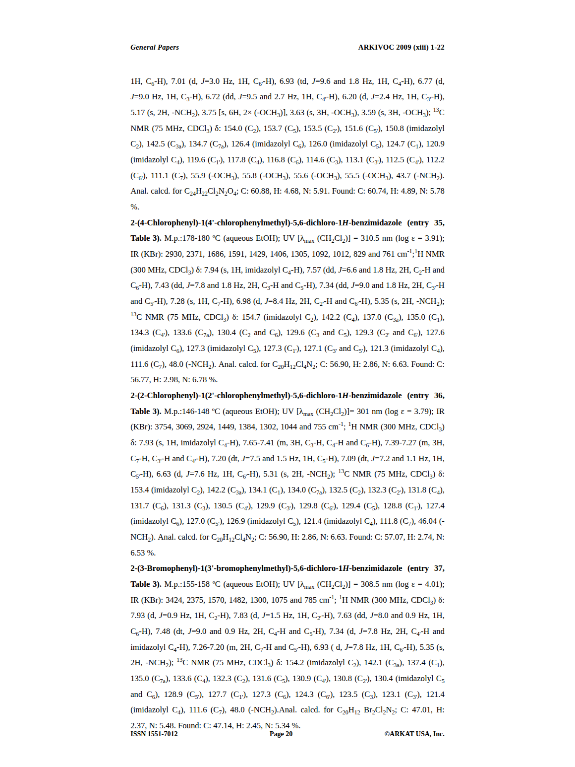General Papers ARKIVOC 2009 (xiii) 1-22
1H, C6-H), 7.01 (d, J=3.0 Hz, 1H, C6'-H), 6.93 (td, J=9.6 and 1.8 Hz, 1H, C4-H), 6.77 (d, J=9.0 Hz, 1H, C3-H), 6.72 (dd, J=9.5 and 2.7 Hz, 1H, C4'-H), 6.20 (d, J=2.4 Hz, 1H, C3'-H), 5.17 (s, 2H, -NCH2), 3.75 [s, 6H, 2× (-OCH3)], 3.63 (s, 3H, -OCH3), 3.59 (s, 3H, -OCH3); 13C NMR (75 MHz, CDCl3) δ: 154.0 (C2), 153.7 (C5), 153.5 (C2'), 151.6 (C5'), 150.8 (imidazolyl C2), 142.5 (C3a), 134.7 (C7a), 126.4 (imidazolyl C6), 126.0 (imidazolyl C5), 124.7 (C1), 120.9 (imidazolyl C4), 119.6 (C1'), 117.8 (C4), 116.8 (C6), 114.6 (C3), 113.1 (C3'), 112.5 (C4'), 112.2 (C6'), 111.1 (C7), 55.9 (-OCH3), 55.8 (-OCH3), 55.6 (-OCH3), 55.5 (-OCH3), 43.7 (-NCH2). Anal. calcd. for C24H22Cl2N2O4; C: 60.88, H: 4.68, N: 5.91. Found: C: 60.74, H: 4.89, N: 5.78 %.
2-(4-Chlorophenyl)-1(4'-chlorophenylmethyl)-5,6-dichloro-1H-benzimidazole (entry 35, Table 3). M.p.:178-180 ºC (aqueous EtOH); UV [λmax (CH2Cl2)] = 310.5 nm (log ε = 3.91); IR (KBr): 2930, 2371, 1686, 1591, 1429, 1406, 1305, 1092, 1012, 829 and 761 cm-1;1H NMR (300 MHz, CDCl3) δ: 7.94 (s, 1H, imidazolyl C4-H), 7.57 (dd, J=6.6 and 1.8 Hz, 2H, C2-H and C6-H), 7.43 (dd, J=7.8 and 1.8 Hz, 2H, C3-H and C5-H), 7.34 (dd, J=9.0 and 1.8 Hz, 2H, C3'-H and C5'-H), 7.28 (s, 1H, C7-H), 6.98 (d, J=8.4 Hz, 2H, C2'-H and C6'-H), 5.35 (s, 2H, -NCH2); 13C NMR (75 MHz, CDCl3) δ: 154.7 (imidazolyl C2), 142.2 (C4), 137.0 (C3a), 135.0 (C1), 134.3 (C4'), 133.6 (C7a), 130.4 (C2 and C6), 129.6 (C3 and C5), 129.3 (C2' and C6'), 127.6 (imidazolyl C6), 127.3 (imidazolyl C5), 127.3 (C1'), 127.1 (C3' and C5'), 121.3 (imidazolyl C4), 111.6 (C7), 48.0 (-NCH2). Anal. calcd. for C20H12Cl4N2; C: 56.90, H: 2.86, N: 6.63. Found: C: 56.77, H: 2.98, N: 6.78 %.
2-(2-Chlorophenyl)-1(2'-chlorophenylmethyl)-5,6-dichloro-1H-benzimidazole (entry 36, Table 3). M.p.:146-148 ºC (aqueous EtOH); UV [λmax (CH2Cl2)]= 301 nm (log ε = 3.79); IR (KBr): 3754, 3069, 2924, 1449, 1384, 1302, 1044 and 755 cm-1; 1H NMR (300 MHz, CDCl3) δ: 7.93 (s, 1H, imidazolyl C4-H), 7.65-7.41 (m, 3H, C3-H, C4-H and C6-H), 7.39-7.27 (m, 3H, C7-H, C3'-H and C4'-H), 7.20 (dt, J=7.5 and 1.5 Hz, 1H, C5-H), 7.09 (dt, J=7.2 and 1.1 Hz, 1H, C5'-H), 6.63 (d, J=7.6 Hz, 1H, C6'-H), 5.31 (s, 2H, -NCH2); 13C NMR (75 MHz, CDCl3) δ: 153.4 (imidazolyl C2), 142.2 (C3a), 134.1 (C1), 134.0 (C7a), 132.5 (C2), 132.3 (C2'), 131.8 (C4), 131.7 (C6), 131.3 (C3), 130.5 (C4'), 129.9 (C3'), 129.8 (C6'), 129.4 (C5), 128.8 (C1'), 127.4 (imidazolyl C6), 127.0 (C5'), 126.9 (imidazolyl C5), 121.4 (imidazolyl C4), 111.8 (C7), 46.04 (-NCH2). Anal. calcd. for C20H12Cl4N2; C: 56.90, H: 2.86, N: 6.63. Found: C: 57.07, H: 2.74, N: 6.53 %.
2-(3-Bromophenyl)-1(3'-bromophenylmethyl)-5,6-dichloro-1H-benzimidazole (entry 37, Table 3). M.p.:155-158 ºC (aqueous EtOH); UV [λmax (CH2Cl2)] = 308.5 nm (log ε = 4.01); IR (KBr): 3424, 2375, 1570, 1482, 1300, 1075 and 785 cm-1; 1H NMR (300 MHz, CDCl3) δ: 7.93 (d, J=0.9 Hz, 1H, C2-H), 7.83 (d, J=1.5 Hz, 1H, C2'-H), 7.63 (dd, J=8.0 and 0.9 Hz, 1H, C6-H), 7.48 (dt, J=9.0 and 0.9 Hz, 2H, C4-H and C5-H), 7.34 (d, J=7.8 Hz, 2H, C4'-H and imidazolyl C4-H), 7.26-7.20 (m, 2H, C7-H and C5'-H), 6.93 ( d, J=7.8 Hz, 1H, C6'-H), 5.35 (s, 2H, -NCH2); 13C NMR (75 MHz, CDCl3) δ: 154.2 (imidazolyl C2), 142.1 (C3a), 137.4 (C1), 135.0 (C7a), 133.6 (C4), 132.3 (C2), 131.6 (C5), 130.9 (C4'), 130.8 (C2'), 130.4 (imidazolyl C5 and C6), 128.9 (C5'), 127.7 (C1'), 127.3 (C6), 124.3 (C6'), 123.5 (C3), 123.1 (C3'), 121.4 (imidazolyl C4), 111.6 (C7), 48.0 (-NCH2).Anal. calcd. for C20H12 Br2Cl2N2; C: 47.01, H: 2.37, N: 5.48. Found: C: 47.14, H: 2.45, N: 5.34 %.
ISSN 1551-7012 Page 20 ©ARKAT USA, Inc.